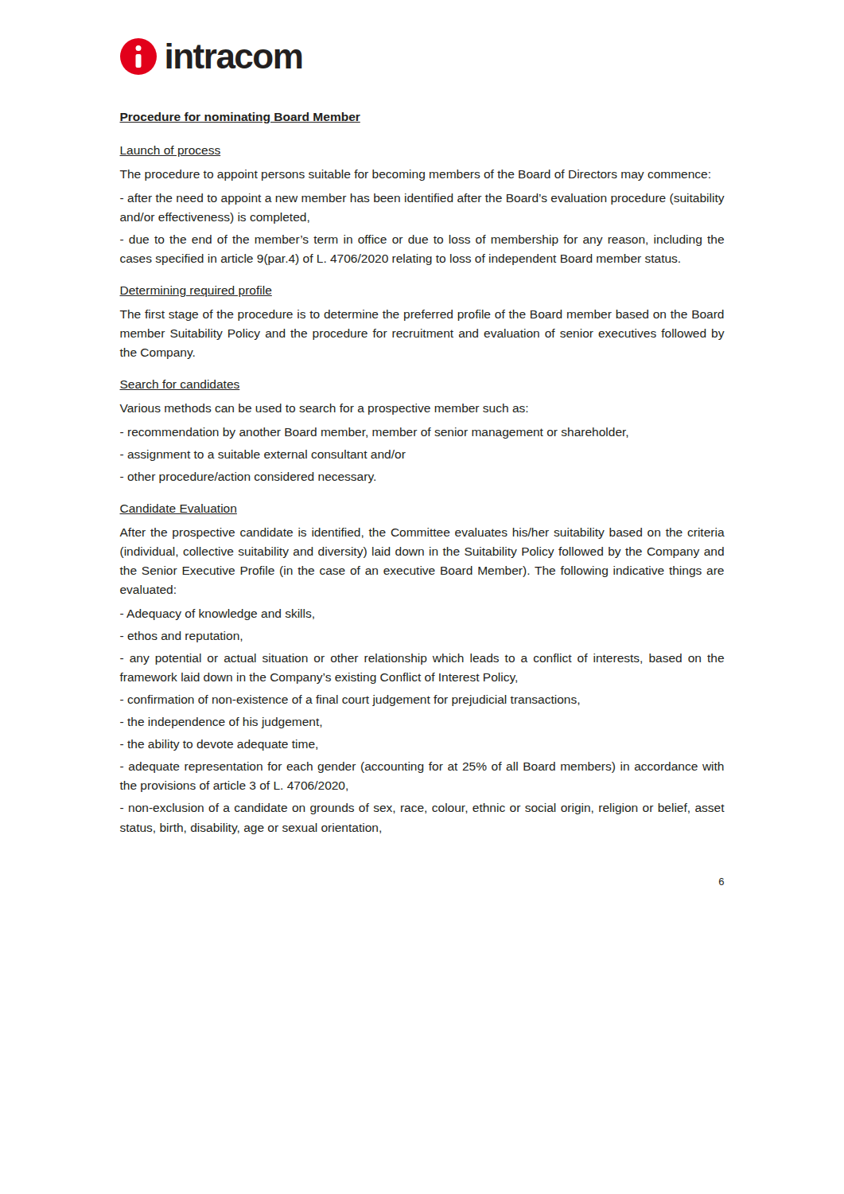intracom
Procedure for nominating Board Member
Launch of process
The procedure to appoint persons suitable for becoming members of the Board of Directors may commence:
- after the need to appoint a new member has been identified after the Board’s evaluation procedure (suitability and/or effectiveness) is completed,
- due to the end of the member’s term in office or due to loss of membership for any reason, including the cases specified in article 9(par.4) of L. 4706/2020 relating to loss of independent Board member status.
Determining required profile
The first stage of the procedure is to determine the preferred profile of the Board member based on the Board member Suitability Policy and the procedure for recruitment and evaluation of senior executives followed by the Company.
Search for candidates
Various methods can be used to search for a prospective member such as:
- recommendation by another Board member, member of senior management or shareholder,
- assignment to a suitable external consultant and/or
- other procedure/action considered necessary.
Candidate Evaluation
After the prospective candidate is identified, the Committee evaluates his/her suitability based on the criteria (individual, collective suitability and diversity) laid down in the Suitability Policy followed by the Company and the Senior Executive Profile (in the case of an executive Board Member). The following indicative things are evaluated:
- Adequacy of knowledge and skills,
- ethos and reputation,
- any potential or actual situation or other relationship which leads to a conflict of interests, based on the framework laid down in the Company’s existing Conflict of Interest Policy,
- confirmation of non-existence of a final court judgement for prejudicial transactions,
- the independence of his judgement,
- the ability to devote adequate time,
- adequate representation for each gender (accounting for at 25% of all Board members) in accordance with the provisions of article 3 of L. 4706/2020,
- non-exclusion of a candidate on grounds of sex, race, colour, ethnic or social origin, religion or belief, asset status, birth, disability, age or sexual orientation,
6